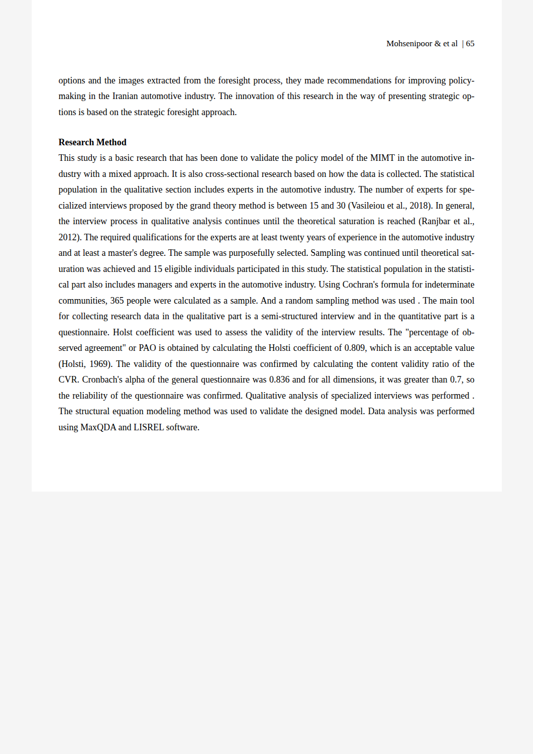Mohsenipoor & et al | 65
options and the images extracted from the foresight process, they made recommendations for improving policy-making in the Iranian automotive industry. The innovation of this research in the way of presenting strategic options is based on the strategic foresight approach.
Research Method
This study is a basic research that has been done to validate the policy model of the MIMT in the automotive industry with a mixed approach. It is also cross-sectional research based on how the data is collected. The statistical population in the qualitative section includes experts in the automotive industry. The number of experts for specialized interviews proposed by the grand theory method is between 15 and 30 (Vasileiou et al., 2018). In general, the interview process in qualitative analysis continues until the theoretical saturation is reached (Ranjbar et al., 2012). The required qualifications for the experts are at least twenty years of experience in the automotive industry and at least a master's degree. The sample was purposefully selected. Sampling was continued until theoretical saturation was achieved and 15 eligible individuals participated in this study. The statistical population in the statistical part also includes managers and experts in the automotive industry. Using Cochran's formula for indeterminate communities, 365 people were calculated as a sample. And a random sampling method was used . The main tool for collecting research data in the qualitative part is a semi-structured interview and in the quantitative part is a questionnaire. Holst coefficient was used to assess the validity of the interview results. The "percentage of observed agreement" or PAO is obtained by calculating the Holsti coefficient of 0.809, which is an acceptable value (Holsti, 1969). The validity of the questionnaire was confirmed by calculating the content validity ratio of the CVR. Cronbach's alpha of the general questionnaire was 0.836 and for all dimensions, it was greater than 0.7, so the reliability of the questionnaire was confirmed. Qualitative analysis of specialized interviews was performed . The structural equation modeling method was used to validate the designed model. Data analysis was performed using MaxQDA and LISREL software.